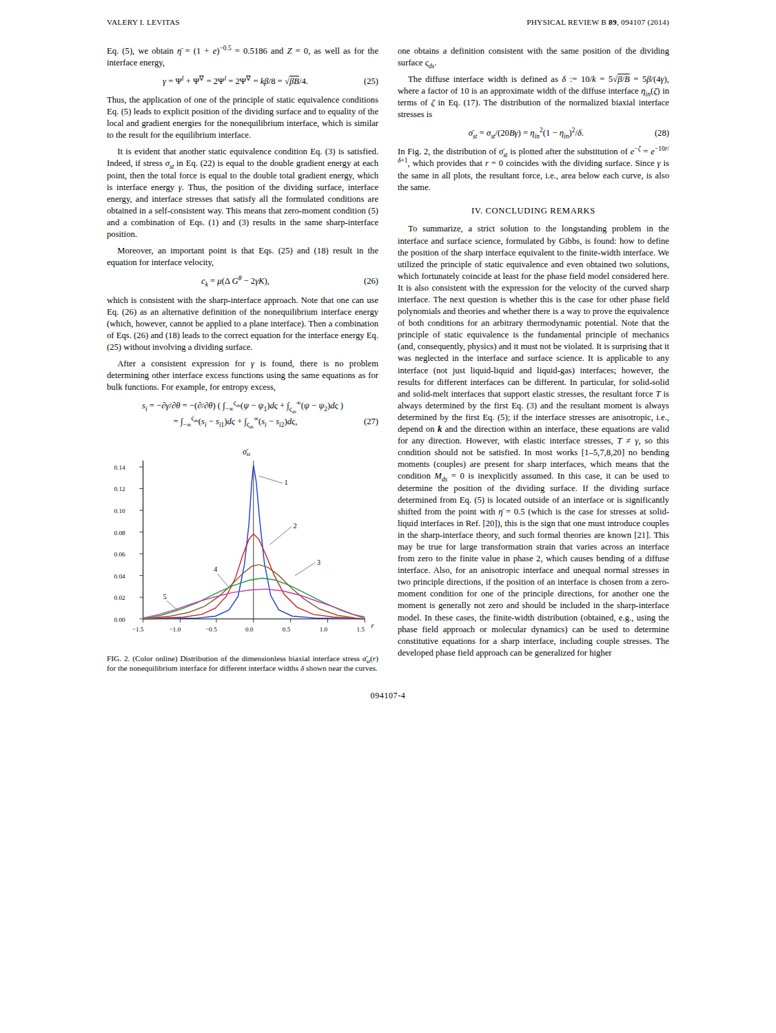Valery I. Levitas
PHYSICAL REVIEW B 89, 094107 (2014)
Eq. (5), we obtain η̄ = (1 + e)−0.5 = 0.5186 and Z = 0, as well as for the interface energy,
(25) γ = Ψl + Ψ∇ = 2Ψl = 2Ψ∇ = kβ/8 = √βB/4.
Thus, the application of one of the principle of static equivalence conditions Eq. (5) leads to explicit position of the dividing surface and to equality of the local and gradient energies for the nonequilibrium interface, which is similar to the result for the equilibrium interface.
It is evident that another static equivalence condition Eq. (3) is satisfied. Indeed, if stress σst in Eq. (22) is equal to the double gradient energy at each point, then the total force is equal to the double total gradient energy, which is interface energy γ. Thus, the position of the dividing surface, interface energy, and interface stresses that satisfy all the formulated conditions are obtained in a self-consistent way. This means that zero-moment condition (5) and a combination of Eqs. (1) and (3) results in the same sharp-interface position.
Moreover, an important point is that Eqs. (25) and (18) result in the equation for interface velocity,
(26) ck = μ(Δ Gθ − 2γK),
which is consistent with the sharp-interface approach. Note that one can use Eq. (26) as an alternative definition of the nonequilibrium interface energy (which, however, cannot be applied to a plane interface). Then a combination of Eqs. (26) and (18) leads to the correct equation for the interface energy Eq. (25) without involving a dividing surface.
After a consistent expression for γ is found, there is no problem determining other interface excess functions using the same equations as for bulk functions. For example, for entropy excess,
si = −∂γ/∂θ = −(∂/∂θ) ( ∫−∞ςds(ψ − ψ1)dς + ∫ςds∞(ψ − ψ2)dς ) (27)= ∫−∞ςds(si − si1)dς + ∫ςds∞(si − si2)dς,
0.00 0.02 0.04 0.06 0.08 0.10 0.12 0.14 −1.5 −1.0 −0.5 0.0 0.5 1.0 1.5 r σ̄st 1 2 3 4 5
FIG. 2. (Color online) Distribution of the dimensionless biaxial interface stress σ̄st(r) for the nonequilibrium interface for different interface widths δ shown near the curves.
one obtains a definition consistent with the same position of the dividing surface ςds.
The diffuse interface width is defined as δ := 10/k = 5√β/B = 5β/(4γ), where a factor of 10 is an approximate width of the diffuse interface ηin(ζ) in terms of ζ in Eq. (17). The distribution of the normalized biaxial interface stresses is
(28) σ̄st = σst/(20Bγ) = ηin2(1 − ηin)2/δ.
In Fig. 2, the distribution of σ̄st is plotted after the substitution of e−ζ = e−10r/δ+1, which provides that r = 0 coincides with the dividing surface. Since γ is the same in all plots, the resultant force, i.e., area below each curve, is also the same.
IV. Concluding Remarks
To summarize, a strict solution to the longstanding problem in the interface and surface science, formulated by Gibbs, is found: how to define the position of the sharp interface equivalent to the finite-width interface. We utilized the principle of static equivalence and even obtained two solutions, which fortunately coincide at least for the phase field model considered here. It is also consistent with the expression for the velocity of the curved sharp interface. The next question is whether this is the case for other phase field polynomials and theories and whether there is a way to prove the equivalence of both conditions for an arbitrary thermodynamic potential. Note that the principle of static equivalence is the fundamental principle of mechanics (and, consequently, physics) and it must not be violated. It is surprising that it was neglected in the interface and surface science. It is applicable to any interface (not just liquid-liquid and liquid-gas) interfaces; however, the results for different interfaces can be different. In particular, for solid-solid and solid-melt interfaces that support elastic stresses, the resultant force T is always determined by the first Eq. (3) and the resultant moment is always determined by the first Eq. (5); if the interface stresses are anisotropic, i.e., depend on k and the direction within an interface, these equations are valid for any direction. However, with elastic interface stresses, T ≠ γ, so this condition should not be satisfied. In most works [1–5,7,8,20] no bending moments (couples) are present for sharp interfaces, which means that the condition Mds = 0 is inexplicitly assumed. In this case, it can be used to determine the position of the dividing surface. If the dividing surface determined from Eq. (5) is located outside of an interface or is significantly shifted from the point with η̄ = 0.5 (which is the case for stresses at solid-liquid interfaces in Ref. [20]), this is the sign that one must introduce couples in the sharp-interface theory, and such formal theories are known [21]. This may be true for large transformation strain that varies across an interface from zero to the finite value in phase 2, which causes bending of a diffuse interface. Also, for an anisotropic interface and unequal normal stresses in two principle directions, if the position of an interface is chosen from a zero-moment condition for one of the principle directions, for another one the moment is generally not zero and should be included in the sharp-interface model. In these cases, the finite-width distribution (obtained, e.g., using the phase field approach or molecular dynamics) can be used to determine constitutive equations for a sharp interface, including couple stresses. The developed phase field approach can be generalized for higher
094107-4